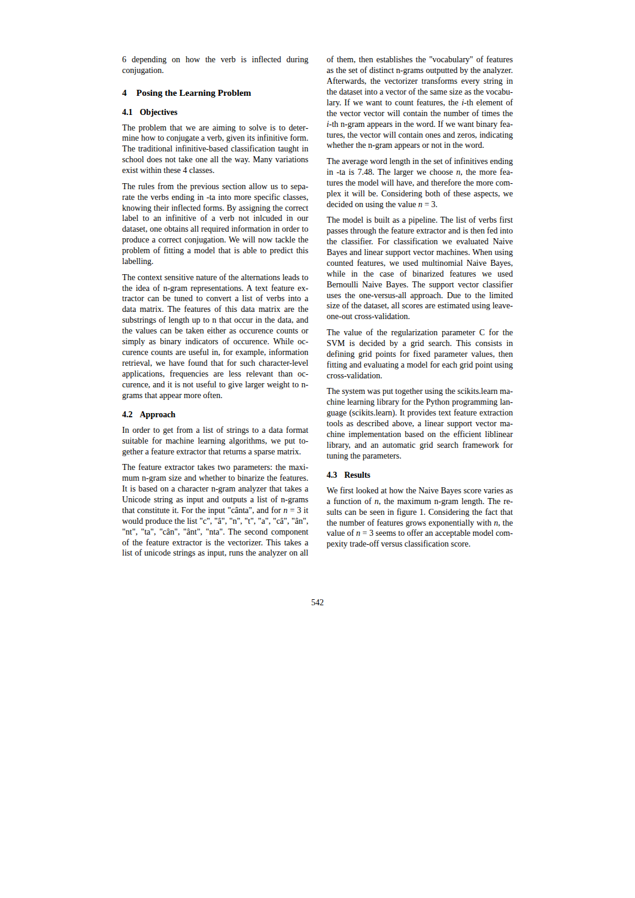6 depending on how the verb is inflected during conjugation.
4 Posing the Learning Problem
4.1 Objectives
The problem that we are aiming to solve is to determine how to conjugate a verb, given its infinitive form. The traditional infinitive-based classification taught in school does not take one all the way. Many variations exist within these 4 classes.
The rules from the previous section allow us to separate the verbs ending in -ta into more specific classes, knowing their inflected forms. By assigning the correct label to an infinitive of a verb not inlcuded in our dataset, one obtains all required information in order to produce a correct conjugation. We will now tackle the problem of fitting a model that is able to predict this labelling.
The context sensitive nature of the alternations leads to the idea of n-gram representations. A text feature extractor can be tuned to convert a list of verbs into a data matrix. The features of this data matrix are the substrings of length up to n that occur in the data, and the values can be taken either as occurence counts or simply as binary indicators of occurence. While occurence counts are useful in, for example, information retrieval, we have found that for such character-level applications, frequencies are less relevant than occurence, and it is not useful to give larger weight to n-grams that appear more often.
4.2 Approach
In order to get from a list of strings to a data format suitable for machine learning algorithms, we put together a feature extractor that returns a sparse matrix.
The feature extractor takes two parameters: the maximum n-gram size and whether to binarize the features. It is based on a character n-gram analyzer that takes a Unicode string as input and outputs a list of n-grams that constitute it. For the input "cânta", and for n = 3 it would produce the list "c", "â", "n", "t", "a", "câ", "ân", "nt", "ta", "cân", "ânt", "nta". The second component of the feature extractor is the vectorizer. This takes a list of unicode strings as input, runs the analyzer on all of them, then establishes the "vocabulary" of features as the set of distinct n-grams outputted by the analyzer. Afterwards, the vectorizer transforms every string in the dataset into a vector of the same size as the vocabulary. If we want to count features, the i-th element of the vector vector will contain the number of times the i-th n-gram appears in the word. If we want binary features, the vector will contain ones and zeros, indicating whether the n-gram appears or not in the word.
The average word length in the set of infinitives ending in -ta is 7.48. The larger we choose n, the more features the model will have, and therefore the more complex it will be. Considering both of these aspects, we decided on using the value n = 3.
The model is built as a pipeline. The list of verbs first passes through the feature extractor and is then fed into the classifier. For classification we evaluated Naive Bayes and linear support vector machines. When using counted features, we used multinomial Naive Bayes, while in the case of binarized features we used Bernoulli Naive Bayes. The support vector classifier uses the one-versus-all approach. Due to the limited size of the dataset, all scores are estimated using leave-one-out cross-validation.
The value of the regularization parameter C for the SVM is decided by a grid search. This consists in defining grid points for fixed parameter values, then fitting and evaluating a model for each grid point using cross-validation.
The system was put together using the scikits.learn machine learning library for the Python programming language (scikits.learn). It provides text feature extraction tools as described above, a linear support vector machine implementation based on the efficient liblinear library, and an automatic grid search framework for tuning the parameters.
4.3 Results
We first looked at how the Naive Bayes score varies as a function of n, the maximum n-gram length. The results can be seen in figure 1. Considering the fact that the number of features grows exponentially with n, the value of n = 3 seems to offer an acceptable model compexity trade-off versus classification score.
542